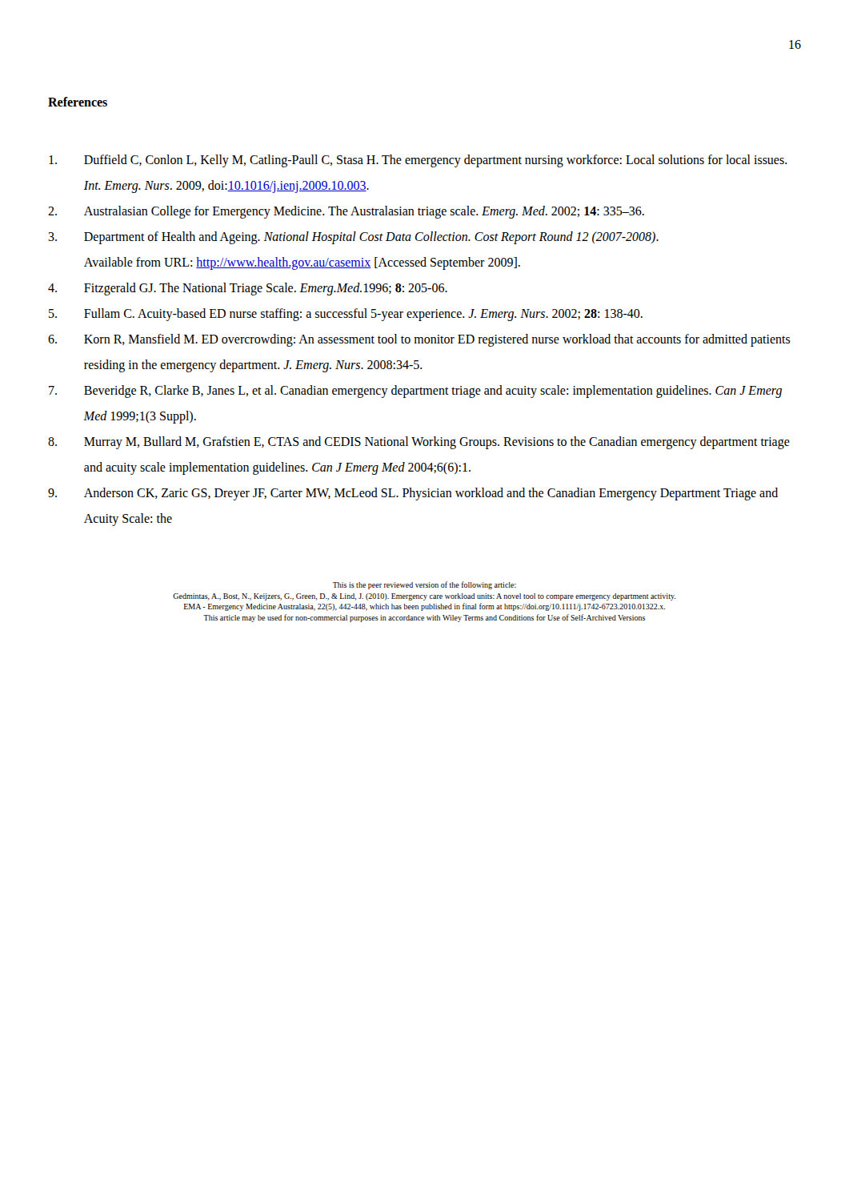16
References
Duffield C, Conlon L, Kelly M, Catling-Paull C, Stasa H. The emergency department nursing workforce: Local solutions for local issues. Int. Emerg. Nurs. 2009, doi:10.1016/j.ienj.2009.10.003.
Australasian College for Emergency Medicine. The Australasian triage scale. Emerg. Med. 2002; 14: 335–36.
Department of Health and Ageing. National Hospital Cost Data Collection. Cost Report Round 12 (2007-2008).
Available from URL: http://www.health.gov.au/casemix [Accessed September 2009].
Fitzgerald GJ. The National Triage Scale. Emerg.Med. 1996; 8: 205-06.
Fullam C. Acuity-based ED nurse staffing: a successful 5-year experience. J. Emerg. Nurs. 2002; 28: 138-40.
Korn R, Mansfield M. ED overcrowding: An assessment tool to monitor ED registered nurse workload that accounts for admitted patients residing in the emergency department. J. Emerg. Nurs. 2008:34-5.
Beveridge R, Clarke B, Janes L, et al. Canadian emergency department triage and acuity scale: implementation guidelines. Can J Emerg Med 1999;1(3 Suppl).
Murray M, Bullard M, Grafstien E, CTAS and CEDIS National Working Groups. Revisions to the Canadian emergency department triage and acuity scale implementation guidelines. Can J Emerg Med 2004;6(6):1.
Anderson CK, Zaric GS, Dreyer JF, Carter MW, McLeod SL. Physician workload and the Canadian Emergency Department Triage and Acuity Scale: the
This is the peer reviewed version of the following article:
Gedmintas, A., Bost, N., Keijzers, G., Green, D., & Lind, J. (2010). Emergency care workload units: A novel tool to compare emergency department activity.
EMA - Emergency Medicine Australasia, 22(5), 442-448, which has been published in final form at https://doi.org/10.1111/j.1742-6723.2010.01322.x.
This article may be used for non-commercial purposes in accordance with Wiley Terms and Conditions for Use of Self-Archived Versions